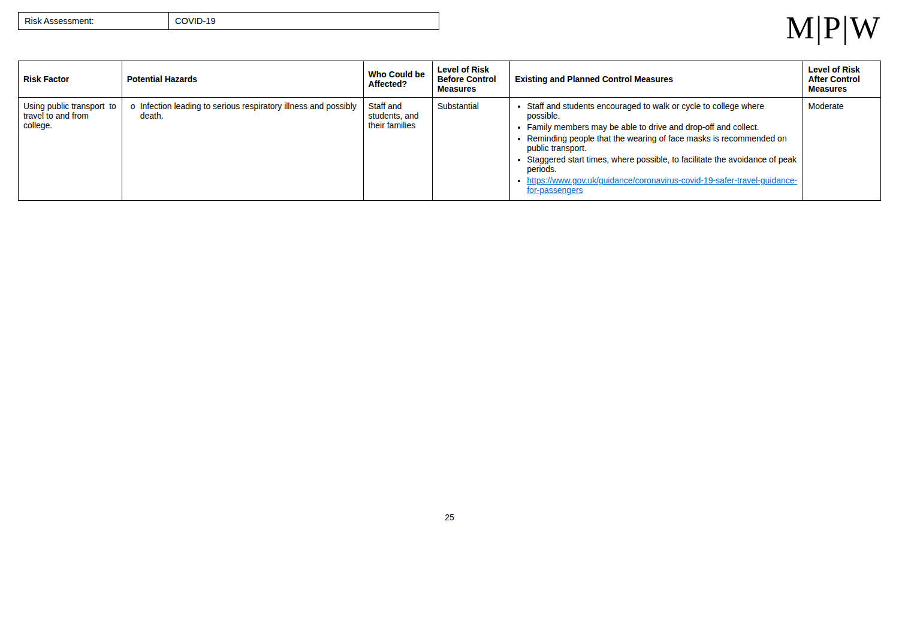Risk Assessment:
COVID-19
M|P|W
| Risk Factor | Potential Hazards | Who Could be Affected? | Level of Risk Before Control Measures | Existing and Planned Control Measures | Level of Risk After Control Measures |
| --- | --- | --- | --- | --- | --- |
| Using public transport to travel to and from college. | Infection leading to serious respiratory illness and possibly death. | Staff and students, and their families | Substantial | Staff and students encouraged to walk or cycle to college where possible. Family members may be able to drive and drop-off and collect. Reminding people that the wearing of face masks is recommended on public transport. Staggered start times, where possible, to facilitate the avoidance of peak periods. https://www.gov.uk/guidance/coronavirus-covid-19-safer-travel-guidance-for-passengers | Moderate |
25